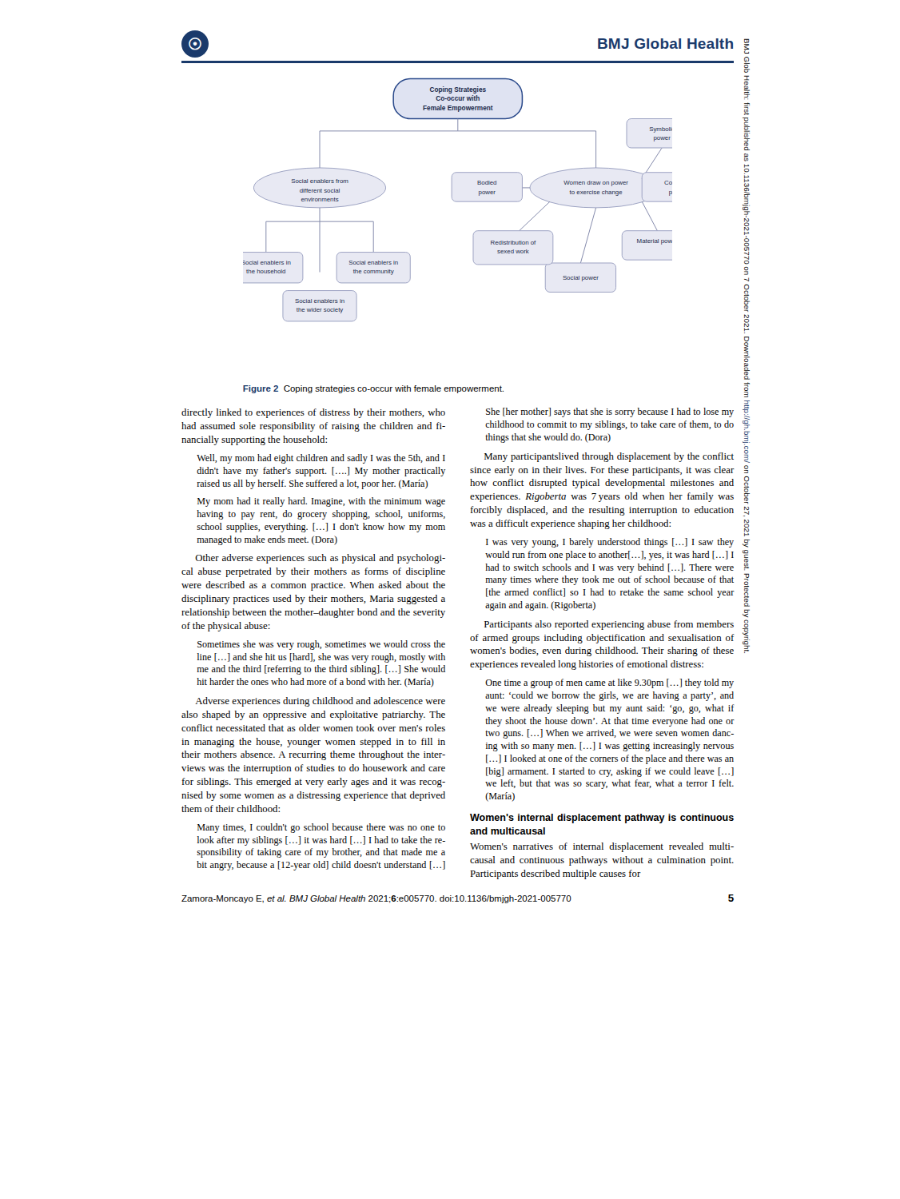BMJ Glob Health: first published as 10.1136/bmjgh-2021-005770 on 7 October 2021. Downloaded from http://gh.bmj.com/ on October 27, 2021 by guest. Protected by copyright.
☉
BMJ Global Health
Coping Strategies Co-occur with Female Empowerment Social enablers from different social environments Women draw on power to exercise change Social enablers in the household Social enablers in the community Social enablers in the wider society Symbolic power Cognitive power Material power Social power Redistribution of sexed work Bodied power
Figure 2 Coping strategies co-occur with female empowerment.
directly linked to experiences of distress by their mothers, who had assumed sole responsibility of raising the children and financially supporting the household:
Well, my mom had eight children and sadly I was the 5th, and I didn't have my father's support. [….] My mother practically raised us all by herself. She suffered a lot, poor her. (María)
My mom had it really hard. Imagine, with the minimum wage having to pay rent, do grocery shopping, school, uniforms, school supplies, everything. […] I don't know how my mom managed to make ends meet. (Dora)
Other adverse experiences such as physical and psychological abuse perpetrated by their mothers as forms of discipline were described as a common practice. When asked about the disciplinary practices used by their mothers, Maria suggested a relationship between the mother–daughter bond and the severity of the physical abuse:
Sometimes she was very rough, sometimes we would cross the line […] and she hit us [hard], she was very rough, mostly with me and the third [referring to the third sibling]. […] She would hit harder the ones who had more of a bond with her. (María)
Adverse experiences during childhood and adolescence were also shaped by an oppressive and exploitative patriarchy. The conflict necessitated that as older women took over men's roles in managing the house, younger women stepped in to fill in their mothers absence. A recurring theme throughout the interviews was the interruption of studies to do housework and care for siblings. This emerged at very early ages and it was recognised by some women as a distressing experience that deprived them of their childhood:
Many times, I couldn't go school because there was no one to look after my siblings […] it was hard […] I had to take the responsibility of taking care of my brother, and that made me a bit angry, because a [12-year old] child doesn't understand […] She [her mother] says that she is sorry because I had to lose my childhood to commit to my siblings, to take care of them, to do things that she would do. (Dora)
Many participantslived through displacement by the conflict since early on in their lives. For these participants, it was clear how conflict disrupted typical developmental milestones and experiences. Rigoberta was 7 years old when her family was forcibly displaced, and the resulting interruption to education was a difficult experience shaping her childhood:
I was very young, I barely understood things […] I saw they would run from one place to another[…], yes, it was hard […] I had to switch schools and I was very behind […]. There were many times where they took me out of school because of that [the armed conflict] so I had to retake the same school year again and again. (Rigoberta)
Participants also reported experiencing abuse from members of armed groups including objectification and sexualisation of women's bodies, even during childhood. Their sharing of these experiences revealed long histories of emotional distress:
One time a group of men came at like 9.30pm […] they told my aunt: ‘could we borrow the girls, we are having a party’, and we were already sleeping but my aunt said: ‘go, go, what if they shoot the house down’. At that time everyone had one or two guns. […] When we arrived, we were seven women dancing with so many men. […] I was getting increasingly nervous […] I looked at one of the corners of the place and there was an [big] armament. I started to cry, asking if we could leave […] we left, but that was so scary, what fear, what a terror I felt. (María)
Women's internal displacement pathway is continuous and multicausal
Women's narratives of internal displacement revealed multicausal and continuous pathways without a culmination point. Participants described multiple causes for
Zamora-Moncayo E, et al. BMJ Global Health 2021;6:e005770. doi:10.1136/bmjgh-2021-005770
5